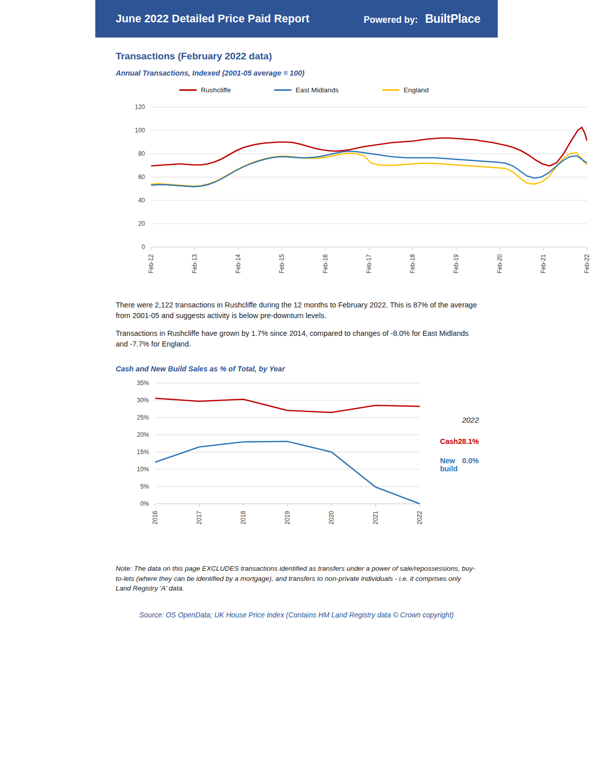June 2022 Detailed Price Paid Report
Powered by: BuiltPlace
Transactions (February 2022 data)
Annual Transactions, Indexed (2001-05 average = 100)
Rushcliffe
East Midlands
England
120 100 80 60 40 20 0 Feb-12 Feb-13 Feb-14 Feb-15 Feb-16 Feb-17 Feb-18 Feb-19 Feb-20 Feb-21 Feb-22
There were 2,122 transactions in Rushcliffe during the 12 months to February 2022. This is 87% of the average from 2001-05 and suggests activity is below pre-downturn levels.
Transactions in Rushcliffe have grown by 1.7% since 2014, compared to changes of -8.0% for East Midlands and -7.7% for England.
Cash and New Build Sales as % of Total, by Year
35% 30% 25% 20% 15% 10% 5% 0% 2016 2017 2018 2019 2020 2021 2022
2022
Cash 28.1%
New build 0.0%
Note: The data on this page EXCLUDES transactions identified as transfers under a power of sale/repossessions, buy-to-lets (where they can be identified by a mortgage), and transfers to non-private individuals - i.e. it comprises only Land Registry 'A' data.
Source: OS OpenData; UK House Price Index (Contains HM Land Registry data © Crown copyright)